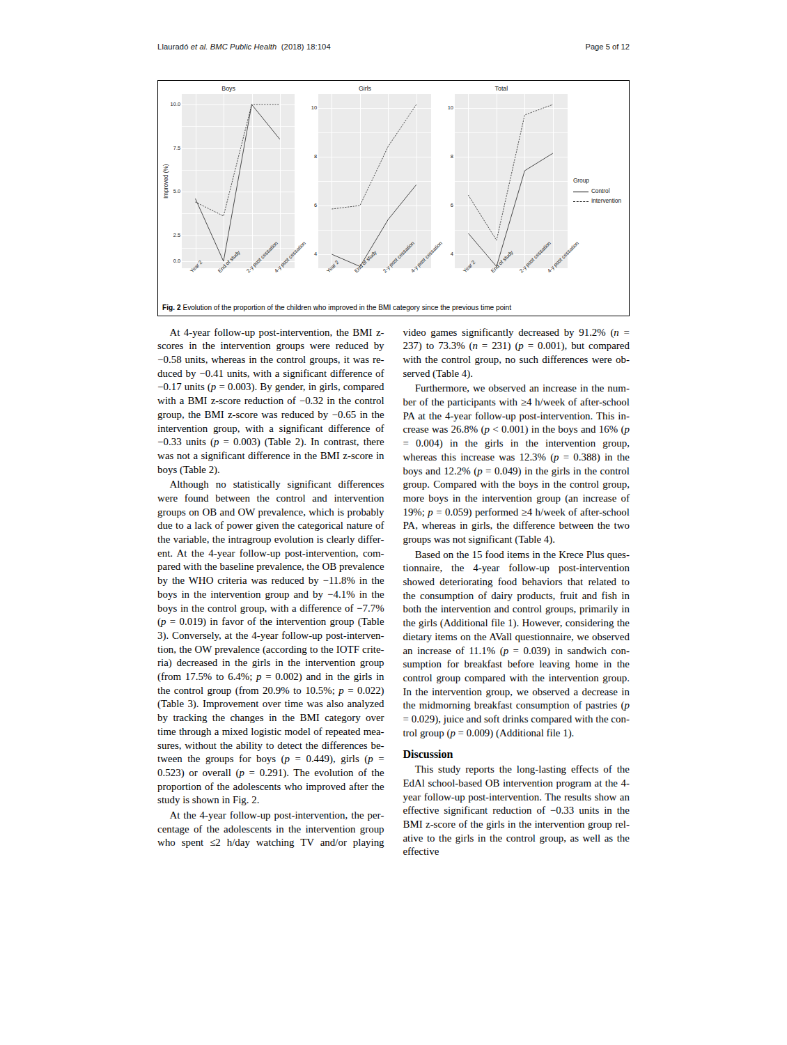Llauradó et al. BMC Public Health (2018) 18:104
Page 5 of 12
Boys
Improved (%)
10.0 7.5 5.0 2.5 0.0
Year 2 End of study 2-y post cessation 4-y post cessation
Girls
10 8 6 4
Year 2 End of study 2-y post cessation 4-y post cessation
Total
10 8 6 4
Year 2 End of study 2-y post cessation 4-y post cessation
Group
Control
Intervention
Fig. 2 Evolution of the proportion of the children who improved in the BMI category since the previous time point
At 4-year follow-up post-intervention, the BMI z-scores in the intervention groups were reduced by −0.58 units, whereas in the control groups, it was reduced by −0.41 units, with a significant difference of −0.17 units (p = 0.003). By gender, in girls, compared with a BMI z-score reduction of −0.32 in the control group, the BMI z-score was reduced by −0.65 in the intervention group, with a significant difference of −0.33 units (p = 0.003) (Table 2). In contrast, there was not a significant difference in the BMI z-score in boys (Table 2).
Although no statistically significant differences were found between the control and intervention groups on OB and OW prevalence, which is probably due to a lack of power given the categorical nature of the variable, the intragroup evolution is clearly different. At the 4-year follow-up post-intervention, compared with the baseline prevalence, the OB prevalence by the WHO criteria was reduced by −11.8% in the boys in the intervention group and by −4.1% in the boys in the control group, with a difference of −7.7% (p = 0.019) in favor of the intervention group (Table 3). Conversely, at the 4-year follow-up post-intervention, the OW prevalence (according to the IOTF criteria) decreased in the girls in the intervention group (from 17.5% to 6.4%; p = 0.002) and in the girls in the control group (from 20.9% to 10.5%; p = 0.022) (Table 3). Improvement over time was also analyzed by tracking the changes in the BMI category over time through a mixed logistic model of repeated measures, without the ability to detect the differences between the groups for boys (p = 0.449), girls (p = 0.523) or overall (p = 0.291). The evolution of the proportion of the adolescents who improved after the study is shown in Fig. 2.
At the 4-year follow-up post-intervention, the percentage of the adolescents in the intervention group who spent ≤2 h/day watching TV and/or playing video games significantly decreased by 91.2% (n = 237) to 73.3% (n = 231) (p = 0.001), but compared with the control group, no such differences were observed (Table 4).
Furthermore, we observed an increase in the number of the participants with ≥4 h/week of after-school PA at the 4-year follow-up post-intervention. This increase was 26.8% (p < 0.001) in the boys and 16% (p = 0.004) in the girls in the intervention group, whereas this increase was 12.3% (p = 0.388) in the boys and 12.2% (p = 0.049) in the girls in the control group. Compared with the boys in the control group, more boys in the intervention group (an increase of 19%; p = 0.059) performed ≥4 h/week of after-school PA, whereas in girls, the difference between the two groups was not significant (Table 4).
Based on the 15 food items in the Krece Plus questionnaire, the 4-year follow-up post-intervention showed deteriorating food behaviors that related to the consumption of dairy products, fruit and fish in both the intervention and control groups, primarily in the girls (Additional file 1). However, considering the dietary items on the AVall questionnaire, we observed an increase of 11.1% (p = 0.039) in sandwich consumption for breakfast before leaving home in the control group compared with the intervention group. In the intervention group, we observed a decrease in the midmorning breakfast consumption of pastries (p = 0.029), juice and soft drinks compared with the control group (p = 0.009) (Additional file 1).
Discussion
This study reports the long-lasting effects of the EdAl school-based OB intervention program at the 4-year follow-up post-intervention. The results show an effective significant reduction of −0.33 units in the BMI z-score of the girls in the intervention group relative to the girls in the control group, as well as the effective